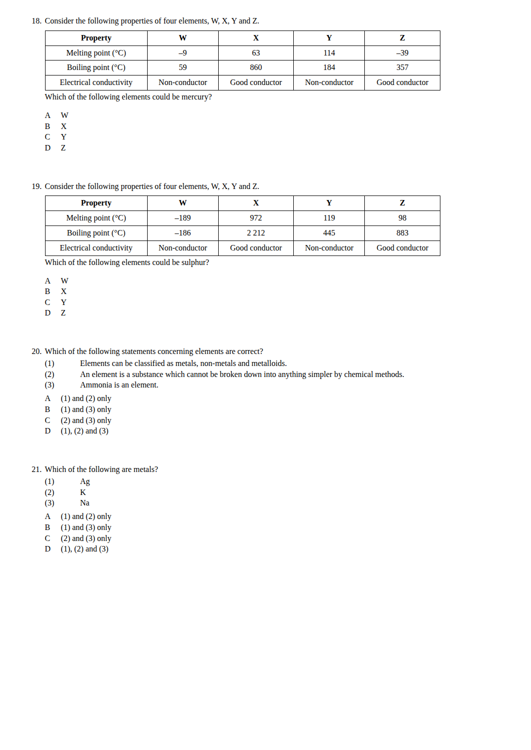18.
Consider the following properties of four elements, W, X, Y and Z.
| Property | W | X | Y | Z |
| --- | --- | --- | --- | --- |
| Melting point (°C) | –9 | 63 | 114 | –39 |
| Boiling point (°C) | 59 | 860 | 184 | 357 |
| Electrical conductivity | Non-conductor | Good conductor | Non-conductor | Good conductor |
Which of the following elements could be mercury?
AW
BX
CY
DZ
19.
Consider the following properties of four elements, W, X, Y and Z.
| Property | W | X | Y | Z |
| --- | --- | --- | --- | --- |
| Melting point (°C) | –189 | 972 | 119 | 98 |
| Boiling point (°C) | –186 | 2 212 | 445 | 883 |
| Electrical conductivity | Non-conductor | Good conductor | Non-conductor | Good conductor |
Which of the following elements could be sulphur?
AW
BX
CY
DZ
20.
Which of the following statements concerning elements are correct?
(1) Elements can be classified as metals, non-metals and metalloids.
(2) An element is a substance which cannot be broken down into anything simpler by chemical methods.
(3) Ammonia is an element.
A(1) and (2) only
B(1) and (3) only
C(2) and (3) only
D(1), (2) and (3)
21.
Which of the following are metals?
(1) Ag
(2) K
(3) Na
A(1) and (2) only
B(1) and (3) only
C(2) and (3) only
D(1), (2) and (3)